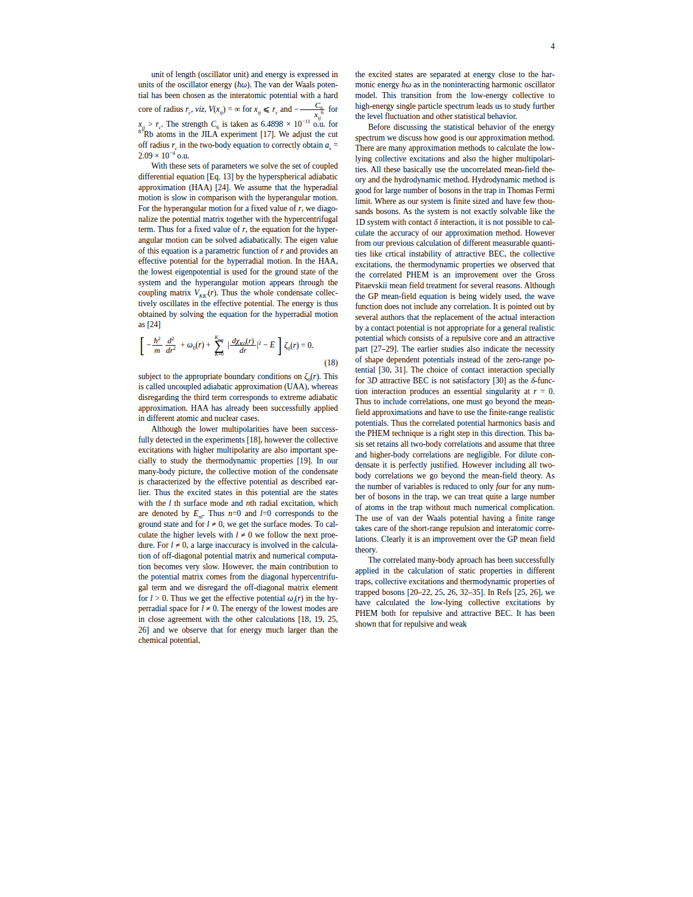4
unit of length (oscillator unit) and energy is expressed in units of the oscillator energy (ħω). The van der Waals potential has been chosen as the interatomic potential with a hard core of radius rc, viz, V(xij) = ∞ for xij ⩽ rc and −C6 xij6 for xij > rc. The strength C6 is taken as 6.4898 × 10−11 o.u. for 87Rb atoms in the JILA experiment [17]. We adjust the cut off radius rc in the two-body equation to correctly obtain as = 2.09 × 10−4 o.u.
With these sets of parameters we solve the set of coupled differential equation [Eq. 13] by the hyperspherical adiabatic approximation (HAA) [24]. We assume that the hyperadial motion is slow in comparison with the hyperangular motion. For the hyperangular motion for a fixed value of r, we diagonalize the potential matrix together with the hypercentrifugal term. Thus for a fixed value of r, the equation for the hyperangular motion can be solved adiabatically. The eigen value of this equation is a parametric function of r and provides an effective potential for the hyperradial motion. In the HAA, the lowest eigenpotential is used for the ground state of the system and the hyperangular motion appears through the coupling matrix VKK′(r). Thus the whole condensate collectively oscillates in the effective potential. The energy is thus obtained by solving the equation for the hyperradial motion as [24]
[ −ħ2 m d2 dr2 + ω0(r) + Kmax∑K=0 |dχK0(r) dr|2 − E ] ζ0(r) = 0.
(18)
subject to the appropriate boundary conditions on ζ0(r). This is called uncoupled adiabatic approximation (UAA), whereas disregarding the third term corresponds to extreme adiabatic approximation. HAA has already been successfully applied in different atomic and nuclear cases.
Although the lower multipolarities have been successfully detected in the experiments [18], however the collective excitations with higher multipolarity are also important specially to study the thermodynamic properties [19]. In our many-body picture, the collective motion of the condensate is characterized by the effective potential as described earlier. Thus the excited states in this potential are the states with the l th surface mode and nth radial excitation, which are denoted by Enl. Thus n=0 and l=0 corresponds to the ground state and for l ≠ 0, we get the surface modes. To calculate the higher levels with l ≠ 0 we follow the next proedure. For l ≠ 0, a large inaccuracy is involved in the calculation of off-diagonal potential matrix and numerical computation becomes very slow. However, the main contribution to the potential matrix comes from the diagonal hypercentrifugal term and we disregard the off-diagonal matrix element for l > 0. Thus we get the effective potential ωl(r) in the hyperradial space for l ≠ 0. The energy of the lowest modes are in close agreement with the other calculations [18, 19, 25, 26] and we observe that for energy much larger than the chemical potential,
the excited states are separated at energy close to the harmonic energy ħω as in the noninteracting harmonic oscillator model. This transition from the low-energy collective to high-energy single particle spectrum leads us to study further the level fluctuation and other statistical behavior.
Before discussing the statistical behavior of the energy spectrum we discuss how good is our approximation method. There are many approximation methods to calculate the lowlying collective excitations and also the higher multipolarities. All these basically use the uncorrelated mean-field theory and the hydrodynamic method. Hydrodynamic method is good for large number of bosons in the trap in Thomas Fermi limit. Where as our system is finite sized and have few thousands bosons. As the system is not exactly solvable like the 1D system with contact δ interaction, it is not possible to calculate the accuracy of our approximation method. However from our previous calculation of different measurable quantities like crtical instability of attractive BEC, the collective excitations, the thermodynamic properties we observed that the correlated PHEM is an improvement over the Gross Pitaevskii mean field treatment for several reasons. Although the GP mean-field equation is being widely used, the wave function does not include any correlation. It is pointed out by several authors that the replacement of the actual interaction by a contact potential is not appropriate for a general realistic potential which consists of a repulsive core and an attractive part [27–29]. The earlier studies also indicate the necessity of shape dependent potentials instead of the zero-range potential [30, 31]. The choice of contact interaction specially for 3D attractive BEC is not satisfactory [30] as the δ-function interaction produces an essential singularity at r = 0. Thus to include correlations, one must go beyond the mean-field approximations and have to use the finite-range realistic potentials. Thus the correlated potential harmonics basis and the PHEM technique is a right step in this direction. This basis set retains all two-body correlations and assume that three and higher-body correlations are negligible. For dilute condensate it is perfectly justified. However including all two-body correlations we go beyond the mean-field theory. As the number of variables is reduced to only four for any number of bosons in the trap, we can treat quite a large number of atoms in the trap without much numerical complication. The use of van der Waals potential having a finite range takes care of the short-range repulsion and interatomic correlations. Clearly it is an improvement over the GP mean field theory.
The correlated many-body aproach has been successfully applied in the calculation of static properties in different traps, collective excitations and thermodynamic properties of trapped bosons [20–22, 25, 26, 32–35]. In Refs [25, 26], we have calculated the low-lying collective excitations by PHEM both for repulsive and attractive BEC. It has been shown that for repulsive and weak